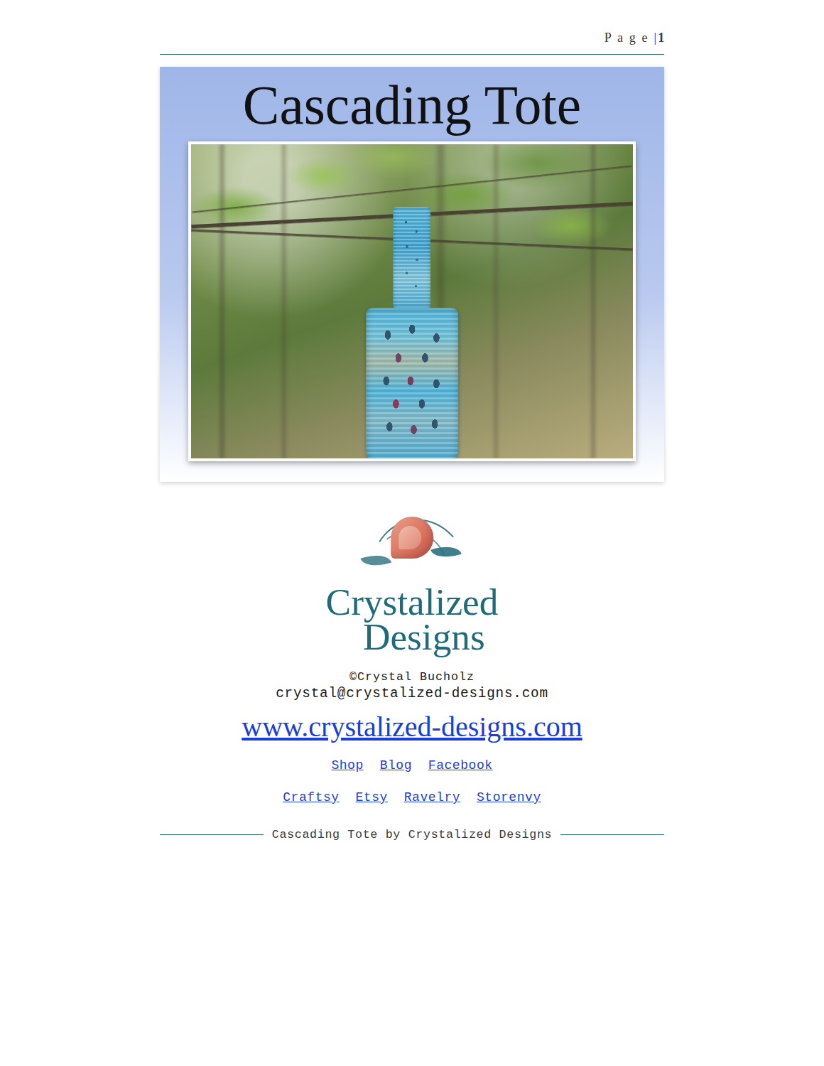P a g e |1
Cascading Tote
Crystalized Designs
©Crystal Bucholz
crystal@crystalized-designs.com
www.crystalized-designs.com
Shop Blog Facebook
Craftsy Etsy Ravelry Storenvy
Cascading Tote by Crystalized Designs